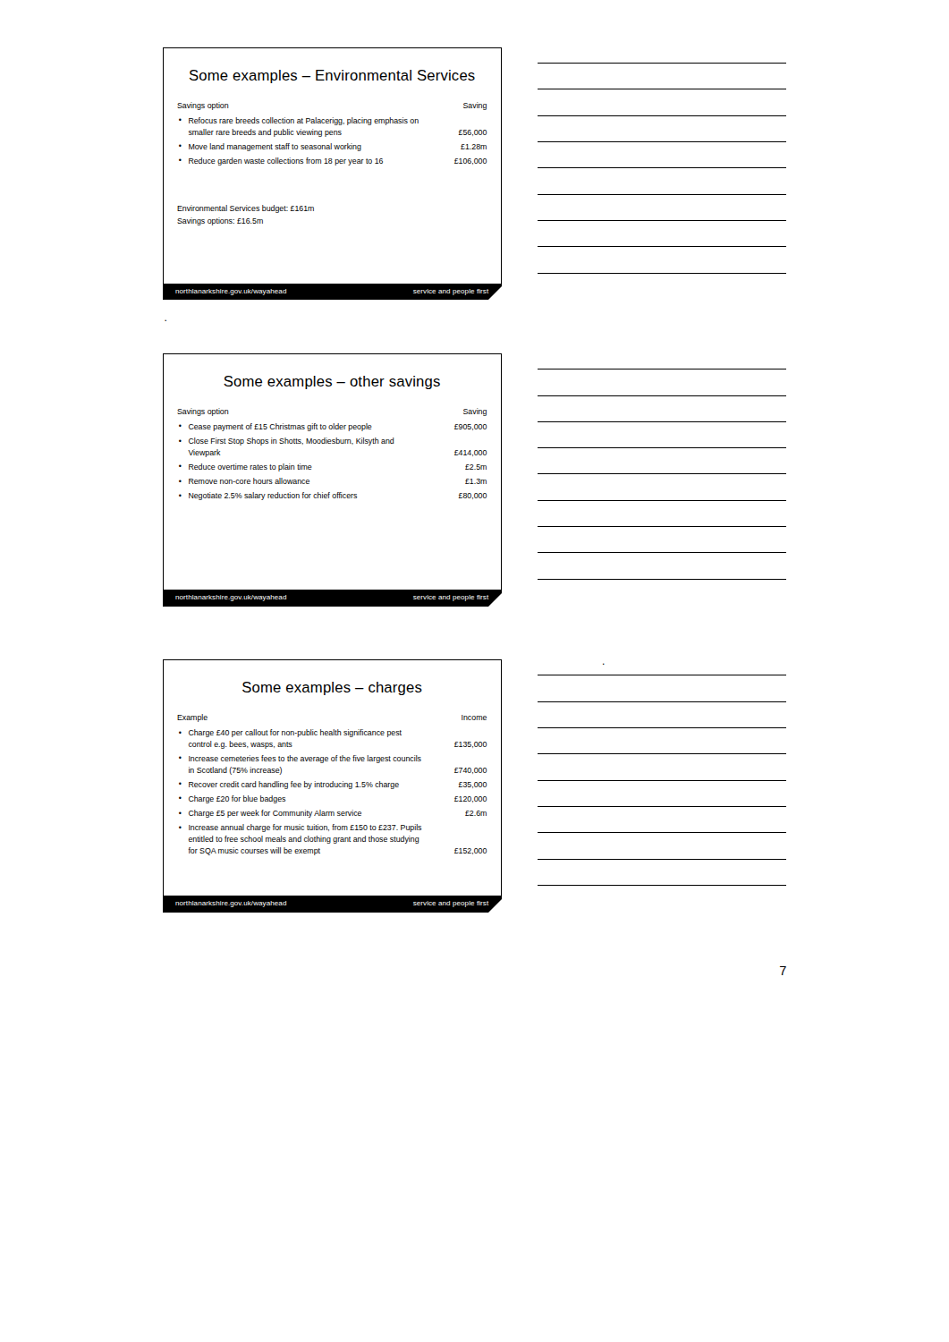.
.
Some examples – Environmental Services
Savings option Saving
Refocus rare breeds collection at Palacerigg, placing emphasis on smaller rare breeds and public viewing pens
£56,000
Move land management staff to seasonal working
£1.28m
Reduce garden waste collections from 18 per year to 16
£106,000
Environmental Services budget: £161m
Savings options: £16.5m
northlanarkshire.gov.uk/wayahead service and people first
Some examples – other savings
Savings option Saving
Cease payment of £15 Christmas gift to older people
£905,000
Close First Stop Shops in Shotts, Moodiesburn, Kilsyth and Viewpark
£414,000
Reduce overtime rates to plain time
£2.5m
Remove non-core hours allowance
£1.3m
Negotiate 2.5% salary reduction for chief officers
£80,000
northlanarkshire.gov.uk/wayahead service and people first
Some examples – charges
Example Income
Charge £40 per callout for non-public health significance pest control e.g. bees, wasps, ants
£135,000
Increase cemeteries fees to the average of the five largest councils in Scotland (75% increase)
£740,000
Recover credit card handling fee by introducing 1.5% charge
£35,000
Charge £20 for blue badges
£120,000
Charge £5 per week for Community Alarm service
£2.6m
Increase annual charge for music tuition, from £150 to £237. Pupils entitled to free school meals and clothing grant and those studying for SQA music courses will be exempt
£152,000
northlanarkshire.gov.uk/wayahead service and people first
7